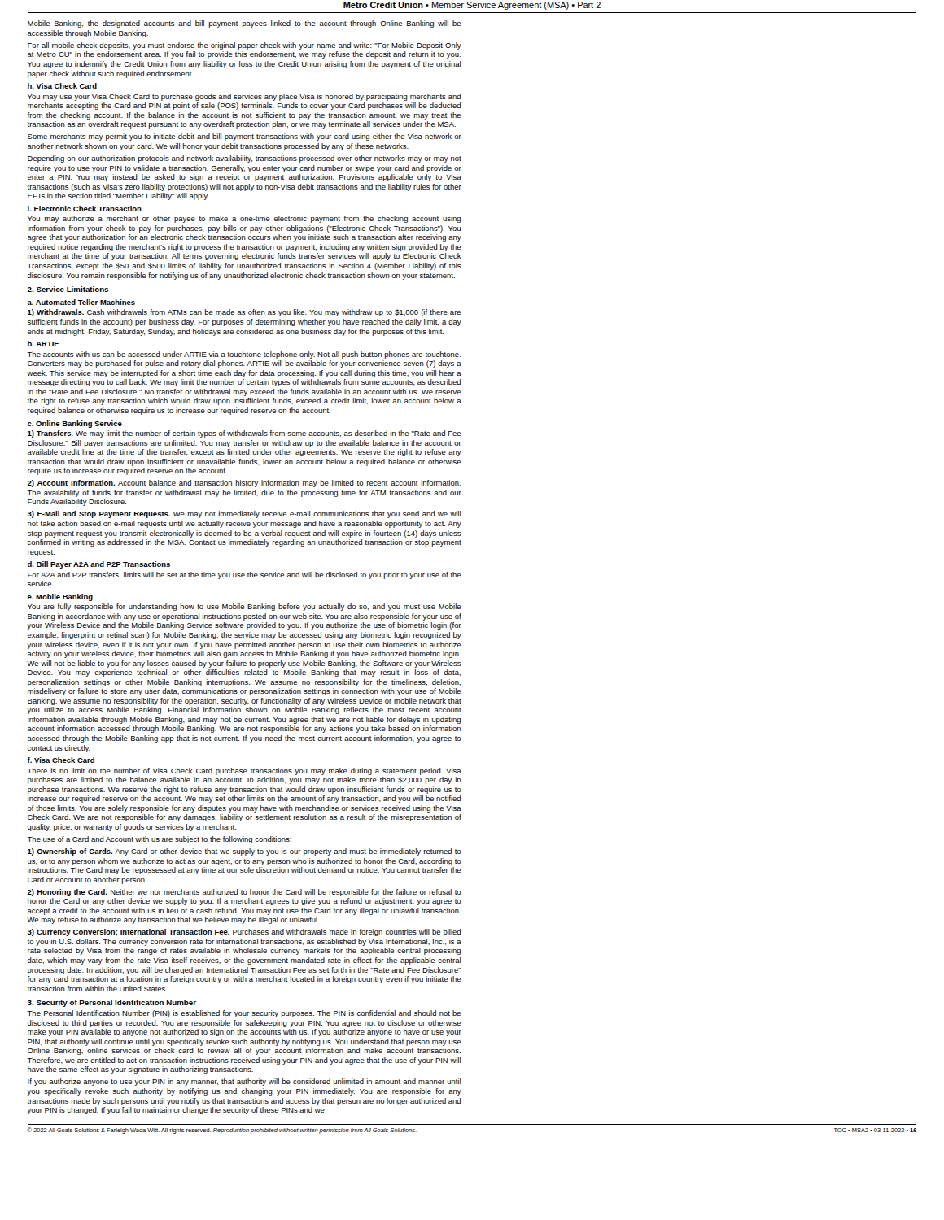Metro Credit Union • Member Service Agreement (MSA) • Part 2
Mobile Banking, the designated accounts and bill payment payees linked to the account through Online Banking will be accessible through Mobile Banking.
For all mobile check deposits, you must endorse the original paper check with your name and write: "For Mobile Deposit Only at Metro CU" in the endorsement area. If you fail to provide this endorsement, we may refuse the deposit and return it to you. You agree to indemnify the Credit Union from any liability or loss to the Credit Union arising from the payment of the original paper check without such required endorsement.
h. Visa Check Card
You may use your Visa Check Card to purchase goods and services any place Visa is honored by participating merchants and merchants accepting the Card and PIN at point of sale (POS) terminals. Funds to cover your Card purchases will be deducted from the checking account. If the balance in the account is not sufficient to pay the transaction amount, we may treat the transaction as an overdraft request pursuant to any overdraft protection plan, or we may terminate all services under the MSA.
Some merchants may permit you to initiate debit and bill payment transactions with your card using either the Visa network or another network shown on your card. We will honor your debit transactions processed by any of these networks.
Depending on our authorization protocols and network availability, transactions processed over other networks may or may not require you to use your PIN to validate a transaction. Generally, you enter your card number or swipe your card and provide or enter a PIN. You may instead be asked to sign a receipt or payment authorization. Provisions applicable only to Visa transactions (such as Visa's zero liability protections) will not apply to non-Visa debit transactions and the liability rules for other EFTs in the section titled "Member Liability" will apply.
i. Electronic Check Transaction
You may authorize a merchant or other payee to make a one-time electronic payment from the checking account using information from your check to pay for purchases, pay bills or pay other obligations ("Electronic Check Transactions"). You agree that your authorization for an electronic check transaction occurs when you initiate such a transaction after receiving any required notice regarding the merchant's right to process the transaction or payment, including any written sign provided by the merchant at the time of your transaction. All terms governing electronic funds transfer services will apply to Electronic Check Transactions, except the $50 and $500 limits of liability for unauthorized transactions in Section 4 (Member Liability) of this disclosure. You remain responsible for notifying us of any unauthorized electronic check transaction shown on your statement.
2. Service Limitations
a. Automated Teller Machines
1) Withdrawals. Cash withdrawals from ATMs can be made as often as you like. You may withdraw up to $1,000 (if there are sufficient funds in the account) per business day. For purposes of determining whether you have reached the daily limit, a day ends at midnight. Friday, Saturday, Sunday, and holidays are considered as one business day for the purposes of this limit.
b. ARTIE
The accounts with us can be accessed under ARTIE via a touchtone telephone only. Not all push button phones are touchtone. Converters may be purchased for pulse and rotary dial phones. ARTIE will be available for your convenience seven (7) days a week. This service may be interrupted for a short time each day for data processing. If you call during this time, you will hear a message directing you to call back. We may limit the number of certain types of withdrawals from some accounts, as described in the "Rate and Fee Disclosure." No transfer or withdrawal may exceed the funds available in an account with us. We reserve the right to refuse any transaction which would draw upon insufficient funds, exceed a credit limit, lower an account below a required balance or otherwise require us to increase our required reserve on the account.
c. Online Banking Service
1) Transfers. We may limit the number of certain types of withdrawals from some accounts, as described in the "Rate and Fee Disclosure." Bill payer transactions are unlimited. You may transfer or withdraw up to the available balance in the account or available credit line at the time of the transfer, except as limited under other agreements. We reserve the right to refuse any transaction that would draw upon insufficient or unavailable funds, lower an account below a required balance or otherwise require us to increase our required reserve on the account.
2) Account Information. Account balance and transaction history information may be limited to recent account information. The availability of funds for transfer or withdrawal may be limited, due to the processing time for ATM transactions and our Funds Availability Disclosure.
3) E-Mail and Stop Payment Requests. We may not immediately receive e-mail communications that you send and we will not take action based on e-mail requests until we actually receive your message and have a reasonable opportunity to act. Any stop payment request you transmit electronically is deemed to be a verbal request and will expire in fourteen (14) days unless confirmed in writing as addressed in the MSA. Contact us immediately regarding an unauthorized transaction or stop payment request.
d. Bill Payer A2A and P2P Transactions
For A2A and P2P transfers, limits will be set at the time you use the service and will be disclosed to you prior to your use of the service.
e. Mobile Banking
You are fully responsible for understanding how to use Mobile Banking before you actually do so, and you must use Mobile Banking in accordance with any use or operational instructions posted on our web site. You are also responsible for your use of your Wireless Device and the Mobile Banking Service software provided to you. If you authorize the use of biometric login (for example, fingerprint or retinal scan) for Mobile Banking, the service may be accessed using any biometric login recognized by your wireless device, even if it is not your own. If you have permitted another person to use their own biometrics to authorize activity on your wireless device, their biometrics will also gain access to Mobile Banking if you have authorized biometric login. We will not be liable to you for any losses caused by your failure to properly use Mobile Banking, the Software or your Wireless Device. You may experience technical or other difficulties related to Mobile Banking that may result in loss of data, personalization settings or other Mobile Banking interruptions. We assume no responsibility for the timeliness, deletion, misdelivery or failure to store any user data, communications or personalization settings in connection with your use of Mobile Banking. We assume no responsibility for the operation, security, or functionality of any Wireless Device or mobile network that you utilize to access Mobile Banking. Financial information shown on Mobile Banking reflects the most recent account information available through Mobile Banking, and may not be current. You agree that we are not liable for delays in updating account information accessed through Mobile Banking. We are not responsible for any actions you take based on information accessed through the Mobile Banking app that is not current. If you need the most current account information, you agree to contact us directly.
f. Visa Check Card
There is no limit on the number of Visa Check Card purchase transactions you may make during a statement period. Visa purchases are limited to the balance available in an account. In addition, you may not make more than $2,000 per day in purchase transactions. We reserve the right to refuse any transaction that would draw upon insufficient funds or require us to increase our required reserve on the account. We may set other limits on the amount of any transaction, and you will be notified of those limits. You are solely responsible for any disputes you may have with merchandise or services received using the Visa Check Card. We are not responsible for any damages, liability or settlement resolution as a result of the misrepresentation of quality, price, or warranty of goods or services by a merchant.
The use of a Card and Account with us are subject to the following conditions:
1) Ownership of Cards. Any Card or other device that we supply to you is our property and must be immediately returned to us, or to any person whom we authorize to act as our agent, or to any person who is authorized to honor the Card, according to instructions. The Card may be repossessed at any time at our sole discretion without demand or notice. You cannot transfer the Card or Account to another person.
2) Honoring the Card. Neither we nor merchants authorized to honor the Card will be responsible for the failure or refusal to honor the Card or any other device we supply to you. If a merchant agrees to give you a refund or adjustment, you agree to accept a credit to the account with us in lieu of a cash refund. You may not use the Card for any illegal or unlawful transaction. We may refuse to authorize any transaction that we believe may be illegal or unlawful.
3) Currency Conversion; International Transaction Fee. Purchases and withdrawals made in foreign countries will be billed to you in U.S. dollars. The currency conversion rate for international transactions, as established by Visa International, Inc., is a rate selected by Visa from the range of rates available in wholesale currency markets for the applicable central processing date, which may vary from the rate Visa itself receives, or the government-mandated rate in effect for the applicable central processing date. In addition, you will be charged an International Transaction Fee as set forth in the "Rate and Fee Disclosure" for any card transaction at a location in a foreign country or with a merchant located in a foreign country even if you initiate the transaction from within the United States.
3. Security of Personal Identification Number
The Personal Identification Number (PIN) is established for your security purposes. The PIN is confidential and should not be disclosed to third parties or recorded. You are responsible for safekeeping your PIN. You agree not to disclose or otherwise make your PIN available to anyone not authorized to sign on the accounts with us. If you authorize anyone to have or use your PIN, that authority will continue until you specifically revoke such authority by notifying us. You understand that person may use Online Banking, online services or check card to review all of your account information and make account transactions. Therefore, we are entitled to act on transaction instructions received using your PIN and you agree that the use of your PIN will have the same effect as your signature in authorizing transactions.
If you authorize anyone to use your PIN in any manner, that authority will be considered unlimited in amount and manner until you specifically revoke such authority by notifying us and changing your PIN immediately. You are responsible for any transactions made by such persons until you notify us that transactions and access by that person are no longer authorized and your PIN is changed. If you fail to maintain or change the security of these PINs and we
TOC • MSA2 • 03-11-2022 • 16 © 2022 All Goals Solutions & Farleigh Wada Witt. All rights reserved. Reproduction prohibited without written permission from All Goals Solutions.